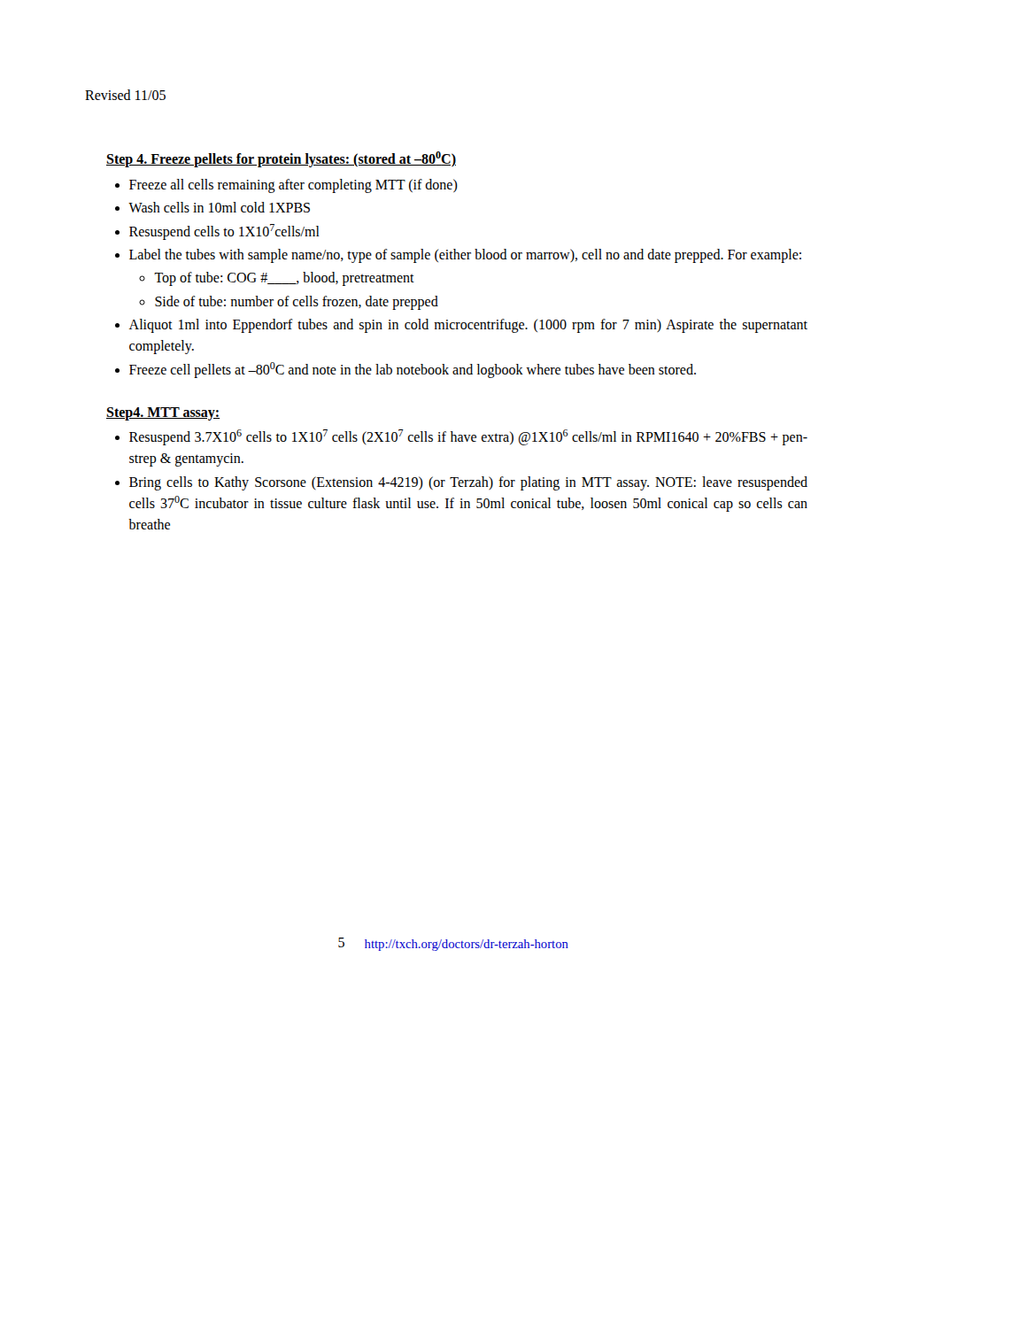Revised 11/05
Step 4. Freeze pellets for protein lysates: (stored at –800C)
Freeze all cells remaining after completing MTT (if done)
Wash cells in 10ml cold 1XPBS
Resuspend cells to 1X107cells/ml
Label the tubes with sample name/no, type of sample (either blood or marrow), cell no and date prepped. For example:
Top of tube: COG #____, blood, pretreatment
Side of tube: number of cells frozen, date prepped
Aliquot 1ml into Eppendorf tubes and spin in cold microcentrifuge. (1000 rpm for 7 min) Aspirate the supernatant completely.
Freeze cell pellets at –800C and note in the lab notebook and logbook where tubes have been stored.
Step4. MTT assay:
Resuspend 3.7X106 cells to 1X107 cells (2X107 cells if have extra) @1X106 cells/ml in RPMI1640 + 20%FBS + pen-strep & gentamycin.
Bring cells to Kathy Scorsone (Extension 4-4219) (or Terzah) for plating in MTT assay. NOTE: leave resuspended cells 370C incubator in tissue culture flask until use. If in 50ml conical tube, loosen 50ml conical cap so cells can breathe
5
http://txch.org/doctors/dr-terzah-horton